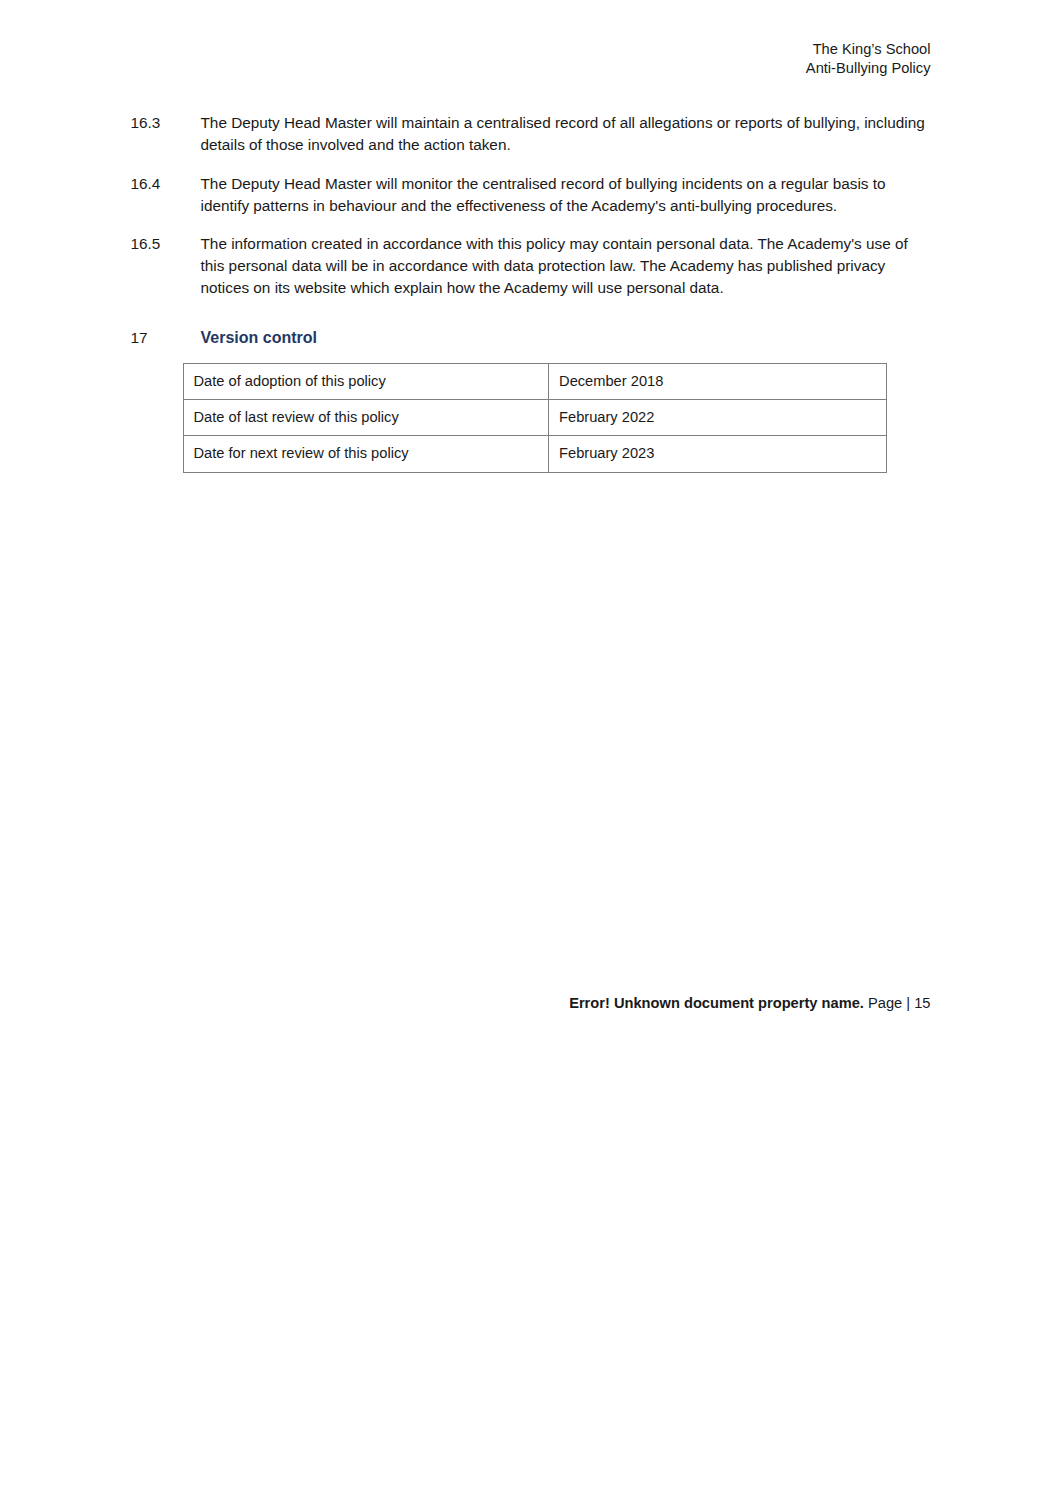The King’s School Anti-Bullying Policy
16.3
The Deputy Head Master will maintain a centralised record of all allegations or reports of bullying, including details of those involved and the action taken.
16.4
The Deputy Head Master will monitor the centralised record of bullying incidents on a regular basis to identify patterns in behaviour and the effectiveness of the Academy's anti-bullying procedures.
16.5
The information created in accordance with this policy may contain personal data. The Academy's use of this personal data will be in accordance with data protection law. The Academy has published privacy notices on its website which explain how the Academy will use personal data.
17 Version control
| Date of adoption of this policy | December 2018 |
| Date of last review of this policy | February 2022 |
| Date for next review of this policy | February 2023 |
Error! Unknown document property name. Page | 15